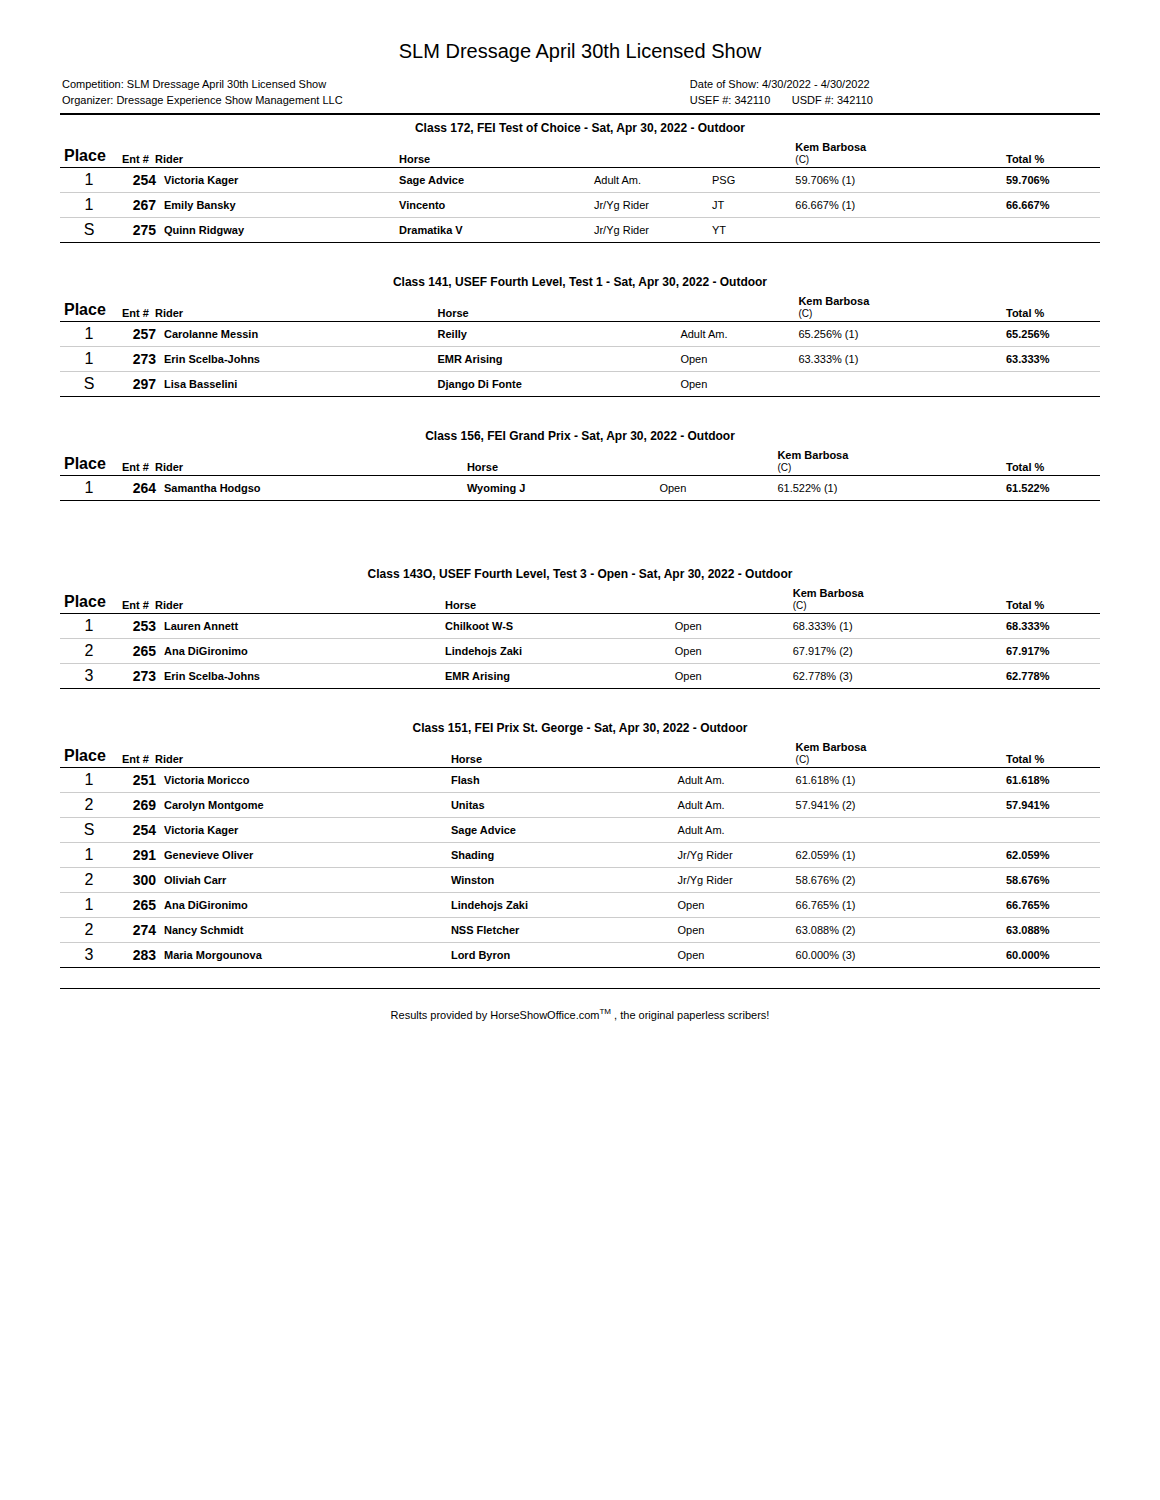SLM Dressage April 30th Licensed Show
| Competition: SLM Dressage April 30th Licensed Show | Date of Show: 4/30/2022 - 4/30/2022 |
| Organizer: Dressage Experience Show Management LLC | USEF #: 342110 USDF #: 342110 |
Class 172, FEI Test of Choice - Sat, Apr 30, 2022 - Outdoor
| Place | Ent # Rider | Horse | | | Kem Barbosa (C) | Total % |
| --- | --- | --- | --- | --- | --- | --- |
| 1 | 254 | Victoria Kager | Sage Advice | Adult Am. | PSG | 59.706% (1) | 59.706% |
| 1 | 267 | Emily Bansky | Vincento | Jr/Yg Rider | JT | 66.667% (1) | 66.667% |
| S | 275 | Quinn Ridgway | Dramatika V | Jr/Yg Rider | YT | | |
Class 141, USEF Fourth Level, Test 1 - Sat, Apr 30, 2022 - Outdoor
| Place | Ent # Rider | Horse | | Kem Barbosa (C) | Total % |
| --- | --- | --- | --- | --- | --- |
| 1 | 257 | Carolanne Messin | Reilly | Adult Am. | 65.256% (1) | 65.256% |
| 1 | 273 | Erin Scelba-Johns | EMR Arising | Open | 63.333% (1) | 63.333% |
| S | 297 | Lisa Basselini | Django Di Fonte | Open | | |
Class 156, FEI Grand Prix - Sat, Apr 30, 2022 - Outdoor
| Place | Ent # Rider | Horse | | Kem Barbosa (C) | Total % |
| --- | --- | --- | --- | --- | --- |
| 1 | 264 | Samantha Hodgso | Wyoming J | Open | 61.522% (1) | 61.522% |
Class 143O, USEF Fourth Level, Test 3 - Open - Sat, Apr 30, 2022 - Outdoor
| Place | Ent # Rider | Horse | | Kem Barbosa (C) | Total % |
| --- | --- | --- | --- | --- | --- |
| 1 | 253 | Lauren Annett | Chilkoot W-S | Open | 68.333% (1) | 68.333% |
| 2 | 265 | Ana DiGironimo | Lindehojs Zaki | Open | 67.917% (2) | 67.917% |
| 3 | 273 | Erin Scelba-Johns | EMR Arising | Open | 62.778% (3) | 62.778% |
Class 151, FEI Prix St. George - Sat, Apr 30, 2022 - Outdoor
| Place | Ent # Rider | Horse | | Kem Barbosa (C) | Total % |
| --- | --- | --- | --- | --- | --- |
| 1 | 251 | Victoria Moricco | Flash | Adult Am. | 61.618% (1) | 61.618% |
| 2 | 269 | Carolyn Montgome | Unitas | Adult Am. | 57.941% (2) | 57.941% |
| S | 254 | Victoria Kager | Sage Advice | Adult Am. | | |
| 1 | 291 | Genevieve Oliver | Shading | Jr/Yg Rider | 62.059% (1) | 62.059% |
| 2 | 300 | Oliviah Carr | Winston | Jr/Yg Rider | 58.676% (2) | 58.676% |
| 1 | 265 | Ana DiGironimo | Lindehojs Zaki | Open | 66.765% (1) | 66.765% |
| 2 | 274 | Nancy Schmidt | NSS Fletcher | Open | 63.088% (2) | 63.088% |
| 3 | 283 | Maria Morgounova | Lord Byron | Open | 60.000% (3) | 60.000% |
Results provided by HorseShowOffice.comTM , the original paperless scribers!